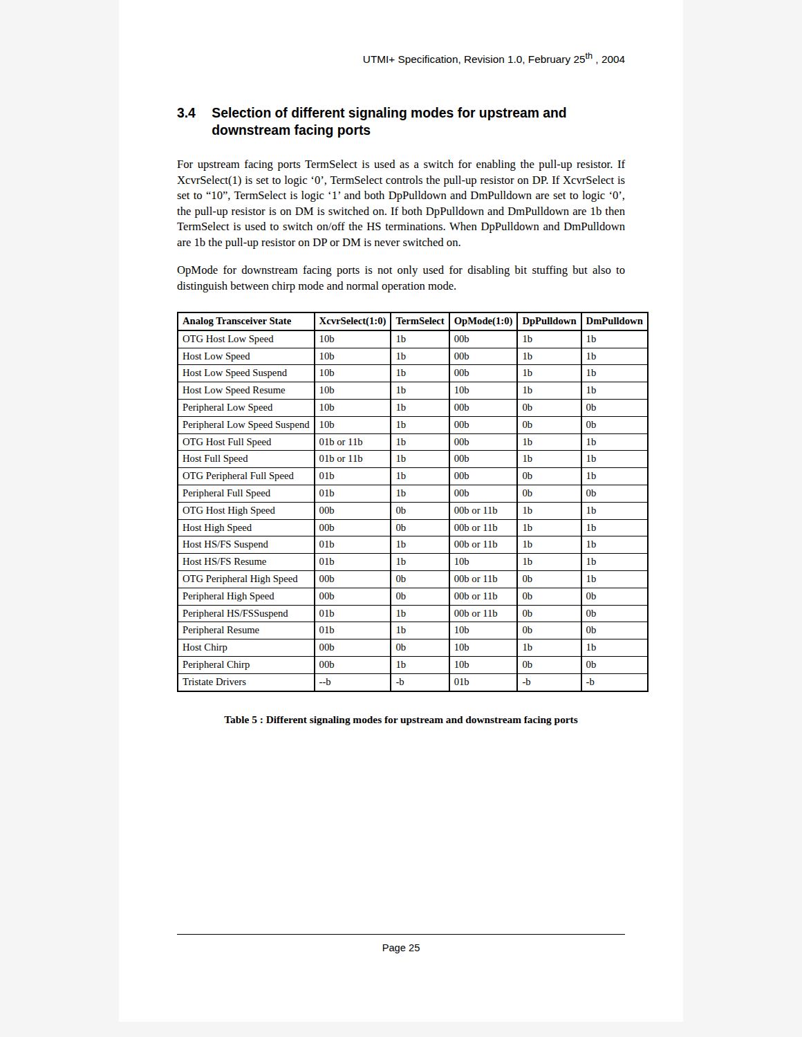UTMI+ Specification, Revision 1.0, February 25th , 2004
3.4 Selection of different signaling modes for upstream and downstream facing ports
For upstream facing ports TermSelect is used as a switch for enabling the pull-up resistor. If XcvrSelect(1) is set to logic ‘0’, TermSelect controls the pull-up resistor on DP. If XcvrSelect is set to “10”, TermSelect is logic ‘1’ and both DpPulldown and DmPulldown are set to logic ‘0’, the pull-up resistor is on DM is switched on. If both DpPulldown and DmPulldown are 1b then TermSelect is used to switch on/off the HS terminations. When DpPulldown and DmPulldown are 1b the pull-up resistor on DP or DM is never switched on.
OpMode for downstream facing ports is not only used for disabling bit stuffing but also to distinguish between chirp mode and normal operation mode.
| Analog Transceiver State | XcvrSelect(1:0) | TermSelect | OpMode(1:0) | DpPulldown | DmPulldown |
| --- | --- | --- | --- | --- | --- |
| OTG Host Low Speed | 10b | 1b | 00b | 1b | 1b |
| Host Low Speed | 10b | 1b | 00b | 1b | 1b |
| Host Low Speed Suspend | 10b | 1b | 00b | 1b | 1b |
| Host Low Speed Resume | 10b | 1b | 10b | 1b | 1b |
| Peripheral Low Speed | 10b | 1b | 00b | 0b | 0b |
| Peripheral Low Speed Suspend | 10b | 1b | 00b | 0b | 0b |
| OTG Host Full Speed | 01b or 11b | 1b | 00b | 1b | 1b |
| Host Full Speed | 01b or 11b | 1b | 00b | 1b | 1b |
| OTG Peripheral Full Speed | 01b | 1b | 00b | 0b | 1b |
| Peripheral Full Speed | 01b | 1b | 00b | 0b | 0b |
| OTG Host High Speed | 00b | 0b | 00b or 11b | 1b | 1b |
| Host High Speed | 00b | 0b | 00b or 11b | 1b | 1b |
| Host HS/FS Suspend | 01b | 1b | 00b or 11b | 1b | 1b |
| Host HS/FS Resume | 01b | 1b | 10b | 1b | 1b |
| OTG Peripheral High Speed | 00b | 0b | 00b or 11b | 0b | 1b |
| Peripheral High Speed | 00b | 0b | 00b or 11b | 0b | 0b |
| Peripheral HS/FSSuspend | 01b | 1b | 00b or 11b | 0b | 0b |
| Peripheral Resume | 01b | 1b | 10b | 0b | 0b |
| Host Chirp | 00b | 0b | 10b | 1b | 1b |
| Peripheral Chirp | 00b | 1b | 10b | 0b | 0b |
| Tristate Drivers | --b | -b | 01b | -b | -b |
Table 5 : Different signaling modes for upstream and downstream facing ports
Page 25